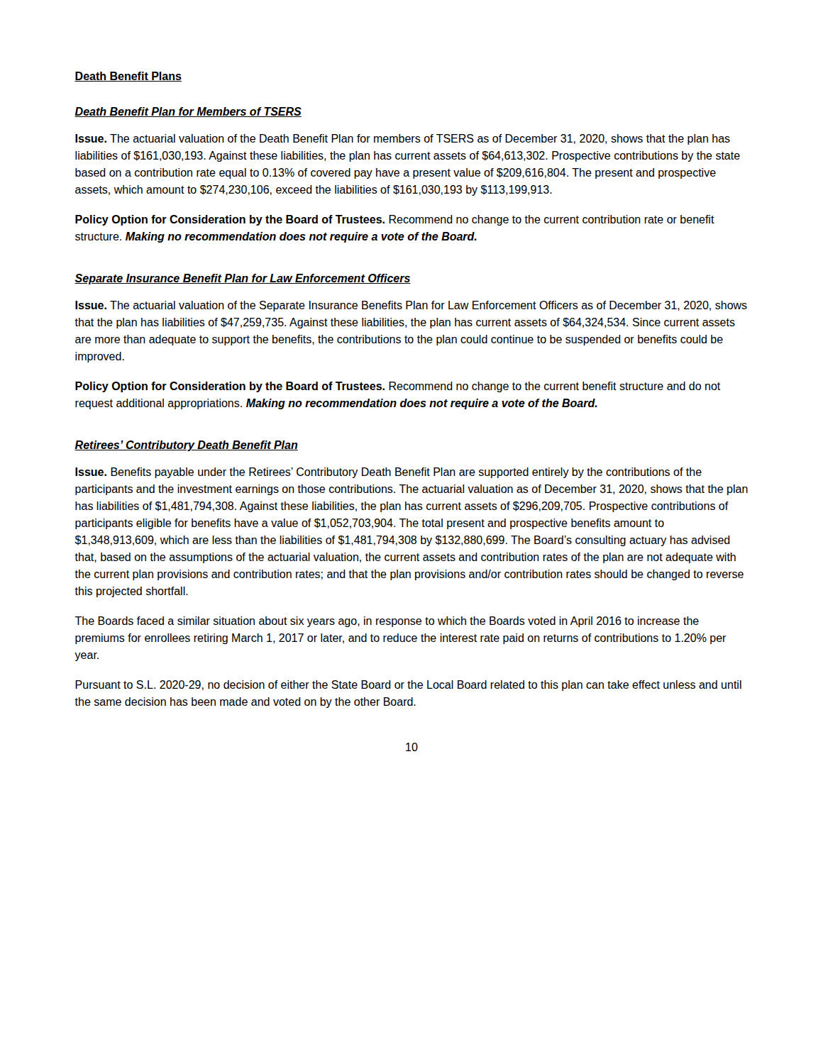Death Benefit Plans
Death Benefit Plan for Members of TSERS
Issue. The actuarial valuation of the Death Benefit Plan for members of TSERS as of December 31, 2020, shows that the plan has liabilities of $161,030,193. Against these liabilities, the plan has current assets of $64,613,302. Prospective contributions by the state based on a contribution rate equal to 0.13% of covered pay have a present value of $209,616,804. The present and prospective assets, which amount to $274,230,106, exceed the liabilities of $161,030,193 by $113,199,913.
Policy Option for Consideration by the Board of Trustees. Recommend no change to the current contribution rate or benefit structure. Making no recommendation does not require a vote of the Board.
Separate Insurance Benefit Plan for Law Enforcement Officers
Issue. The actuarial valuation of the Separate Insurance Benefits Plan for Law Enforcement Officers as of December 31, 2020, shows that the plan has liabilities of $47,259,735. Against these liabilities, the plan has current assets of $64,324,534. Since current assets are more than adequate to support the benefits, the contributions to the plan could continue to be suspended or benefits could be improved.
Policy Option for Consideration by the Board of Trustees. Recommend no change to the current benefit structure and do not request additional appropriations. Making no recommendation does not require a vote of the Board.
Retirees’ Contributory Death Benefit Plan
Issue. Benefits payable under the Retirees’ Contributory Death Benefit Plan are supported entirely by the contributions of the participants and the investment earnings on those contributions. The actuarial valuation as of December 31, 2020, shows that the plan has liabilities of $1,481,794,308. Against these liabilities, the plan has current assets of $296,209,705. Prospective contributions of participants eligible for benefits have a value of $1,052,703,904. The total present and prospective benefits amount to $1,348,913,609, which are less than the liabilities of $1,481,794,308 by $132,880,699. The Board’s consulting actuary has advised that, based on the assumptions of the actuarial valuation, the current assets and contribution rates of the plan are not adequate with the current plan provisions and contribution rates; and that the plan provisions and/or contribution rates should be changed to reverse this projected shortfall.
The Boards faced a similar situation about six years ago, in response to which the Boards voted in April 2016 to increase the premiums for enrollees retiring March 1, 2017 or later, and to reduce the interest rate paid on returns of contributions to 1.20% per year.
Pursuant to S.L. 2020-29, no decision of either the State Board or the Local Board related to this plan can take effect unless and until the same decision has been made and voted on by the other Board.
10